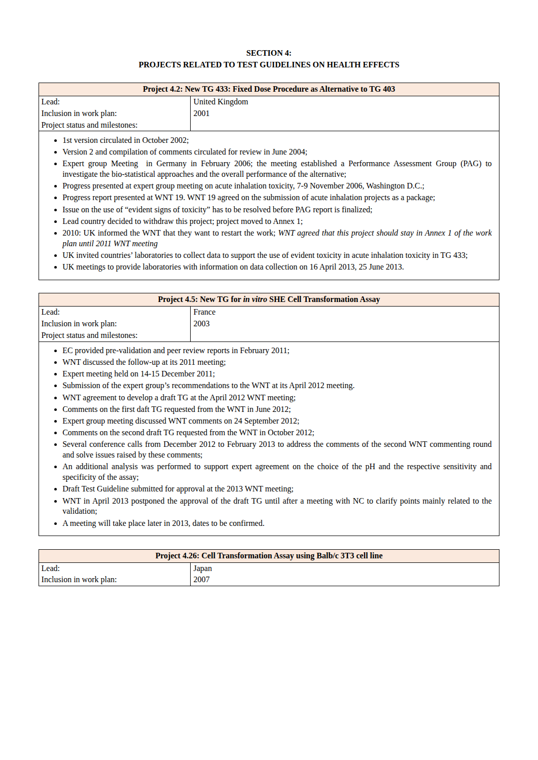SECTION 4:
PROJECTS RELATED TO TEST GUIDELINES ON HEALTH EFFECTS
| Project 4.2: New TG 433: Fixed Dose Procedure as Alternative to TG 403 |
| --- |
| Lead: | United Kingdom |
| Inclusion in work plan: | 2001 |
| Project status and milestones: | |
| 1st version circulated in October 2002; Version 2 and compilation of comments circulated for review in June 2004; Expert group Meeting in Germany in February 2006; the meeting established a Performance Assessment Group (PAG) to investigate the bio-statistical approaches and the overall performance of the alternative; Progress presented at expert group meeting on acute inhalation toxicity, 7-9 November 2006, Washington D.C.; Progress report presented at WNT 19. WNT 19 agreed on the submission of acute inhalation projects as a package; Issue on the use of “evident signs of toxicity” has to be resolved before PAG report is finalized; Lead country decided to withdraw this project; project moved to Annex 1; 2010: UK informed the WNT that they want to restart the work; WNT agreed that this project should stay in Annex 1 of the work plan until 2011 WNT meeting UK invited countries’ laboratories to collect data to support the use of evident toxicity in acute inhalation toxicity in TG 433; UK meetings to provide laboratories with information on data collection on 16 April 2013, 25 June 2013. |
| Project 4.5: New TG for in vitro SHE Cell Transformation Assay |
| --- |
| Lead: | France |
| Inclusion in work plan: | 2003 |
| Project status and milestones: | |
| EC provided pre-validation and peer review reports in February 2011; WNT discussed the follow-up at its 2011 meeting; Expert meeting held on 14-15 December 2011; Submission of the expert group’s recommendations to the WNT at its April 2012 meeting. WNT agreement to develop a draft TG at the April 2012 WNT meeting; Comments on the first daft TG requested from the WNT in June 2012; Expert group meeting discussed WNT comments on 24 September 2012; Comments on the second draft TG requested from the WNT in October 2012; Several conference calls from December 2012 to February 2013 to address the comments of the second WNT commenting round and solve issues raised by these comments; An additional analysis was performed to support expert agreement on the choice of the pH and the respective sensitivity and specificity of the assay; Draft Test Guideline submitted for approval at the 2013 WNT meeting; WNT in April 2013 postponed the approval of the draft TG until after a meeting with NC to clarify points mainly related to the validation; A meeting will take place later in 2013, dates to be confirmed. |
| Project 4.26: Cell Transformation Assay using Balb/c 3T3 cell line |
| --- |
| Lead: | Japan |
| Inclusion in work plan: | 2007 |